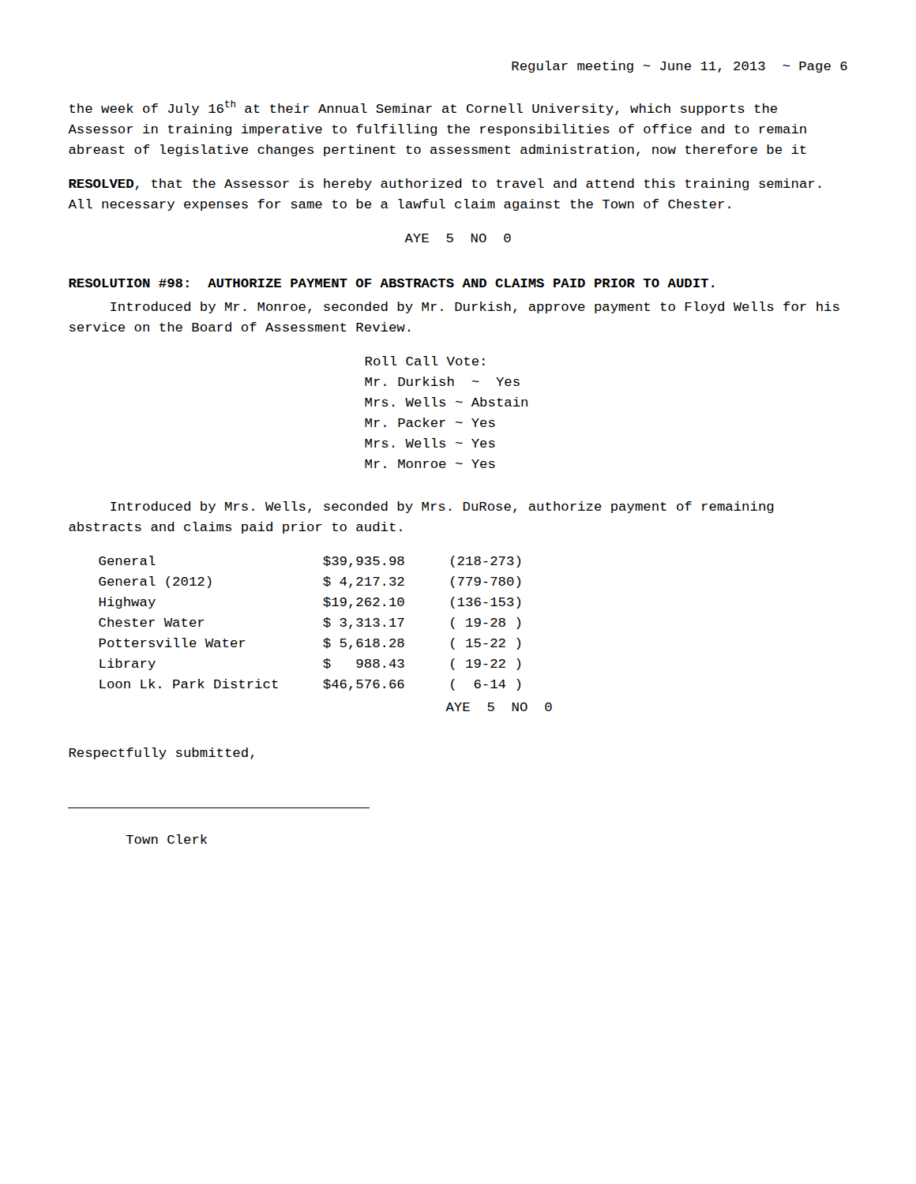Regular meeting ~ June 11, 2013 ~ Page 6
the week of July 16th at their Annual Seminar at Cornell University, which supports the Assessor in training imperative to fulfilling the responsibilities of office and to remain abreast of legislative changes pertinent to assessment administration, now therefore be it
RESOLVED, that the Assessor is hereby authorized to travel and attend this training seminar. All necessary expenses for same to be a lawful claim against the Town of Chester.
AYE 5 NO 0
RESOLUTION #98: AUTHORIZE PAYMENT OF ABSTRACTS AND CLAIMS PAID PRIOR TO AUDIT.
Introduced by Mr. Monroe, seconded by Mr. Durkish, approve payment to Floyd Wells for his service on the Board of Assessment Review.
Roll Call Vote:
Mr. Durkish ~ Yes
Mrs. Wells ~ Abstain
Mr. Packer ~ Yes
Mrs. Wells ~ Yes
Mr. Monroe ~ Yes
Introduced by Mrs. Wells, seconded by Mrs. DuRose, authorize payment of remaining abstracts and claims paid prior to audit.
| General | $39,935.98 | (218-273) |
| General (2012) | $ 4,217.32 | (779-780) |
| Highway | $19,262.10 | (136-153) |
| Chester Water | $ 3,313.17 | ( 19-28 ) |
| Pottersville Water | $ 5,618.28 | ( 15-22 ) |
| Library | $ 988.43 | ( 19-22 ) |
| Loon Lk. Park District | $46,576.66 | ( 6-14 ) |
AYE 5 NO 0
Respectfully submitted,
Town Clerk